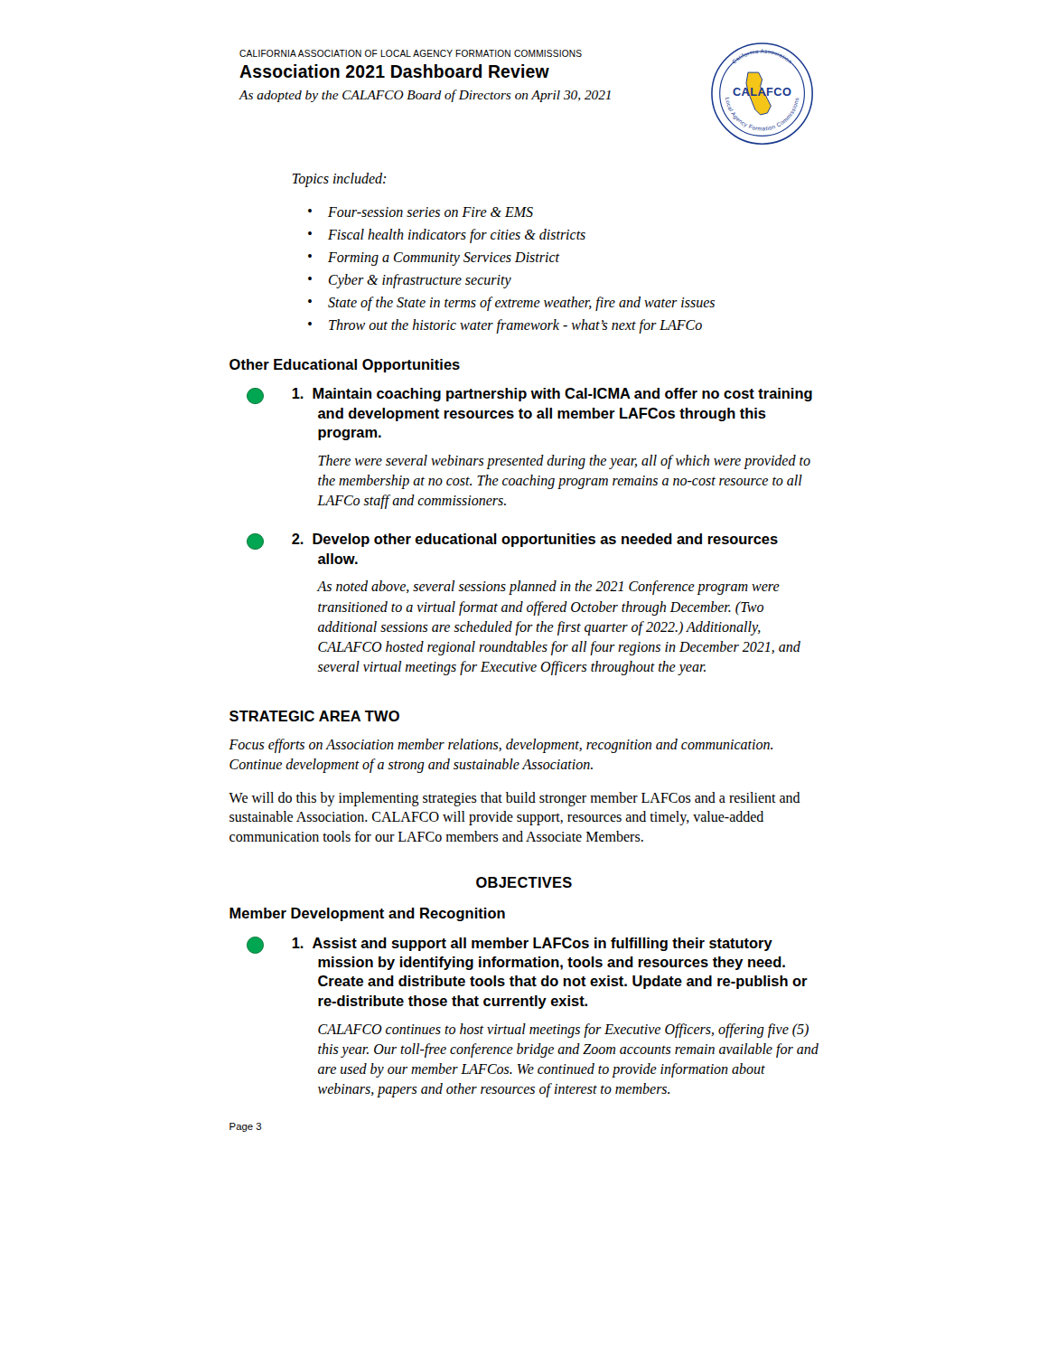California Association of Local Agency Formation Commissions
Association 2021 Dashboard Review
As adopted by the CALAFCO Board of Directors on April 30, 2021
California Association Local Agency Formation Commissions CALAFCO
Topics included:
Four-session series on Fire & EMS
Fiscal health indicators for cities & districts
Forming a Community Services District
Cyber & infrastructure security
State of the State in terms of extreme weather, fire and water issues
Throw out the historic water framework - what’s next for LAFCo
Other Educational Opportunities
1. Maintain coaching partnership with Cal-ICMA and offer no cost training and development resources to all member LAFCos through this program.
There were several webinars presented during the year, all of which were provided to the membership at no cost. The coaching program remains a no-cost resource to all LAFCo staff and commissioners.
2. Develop other educational opportunities as needed and resources allow.
As noted above, several sessions planned in the 2021 Conference program were transitioned to a virtual format and offered October through December. (Two additional sessions are scheduled for the first quarter of 2022.) Additionally, CALAFCO hosted regional roundtables for all four regions in December 2021, and several virtual meetings for Executive Officers throughout the year.
STRATEGIC AREA TWO
Focus efforts on Association member relations, development, recognition and communication. Continue development of a strong and sustainable Association.
We will do this by implementing strategies that build stronger member LAFCos and a resilient and sustainable Association. CALAFCO will provide support, resources and timely, value-added communication tools for our LAFCo members and Associate Members.
OBJECTIVES
Member Development and Recognition
1. Assist and support all member LAFCos in fulfilling their statutory mission by identifying information, tools and resources they need. Create and distribute tools that do not exist. Update and re-publish or re-distribute those that currently exist.
CALAFCO continues to host virtual meetings for Executive Officers, offering five (5) this year. Our toll-free conference bridge and Zoom accounts remain available for and are used by our member LAFCos. We continued to provide information about webinars, papers and other resources of interest to members.
Page 3